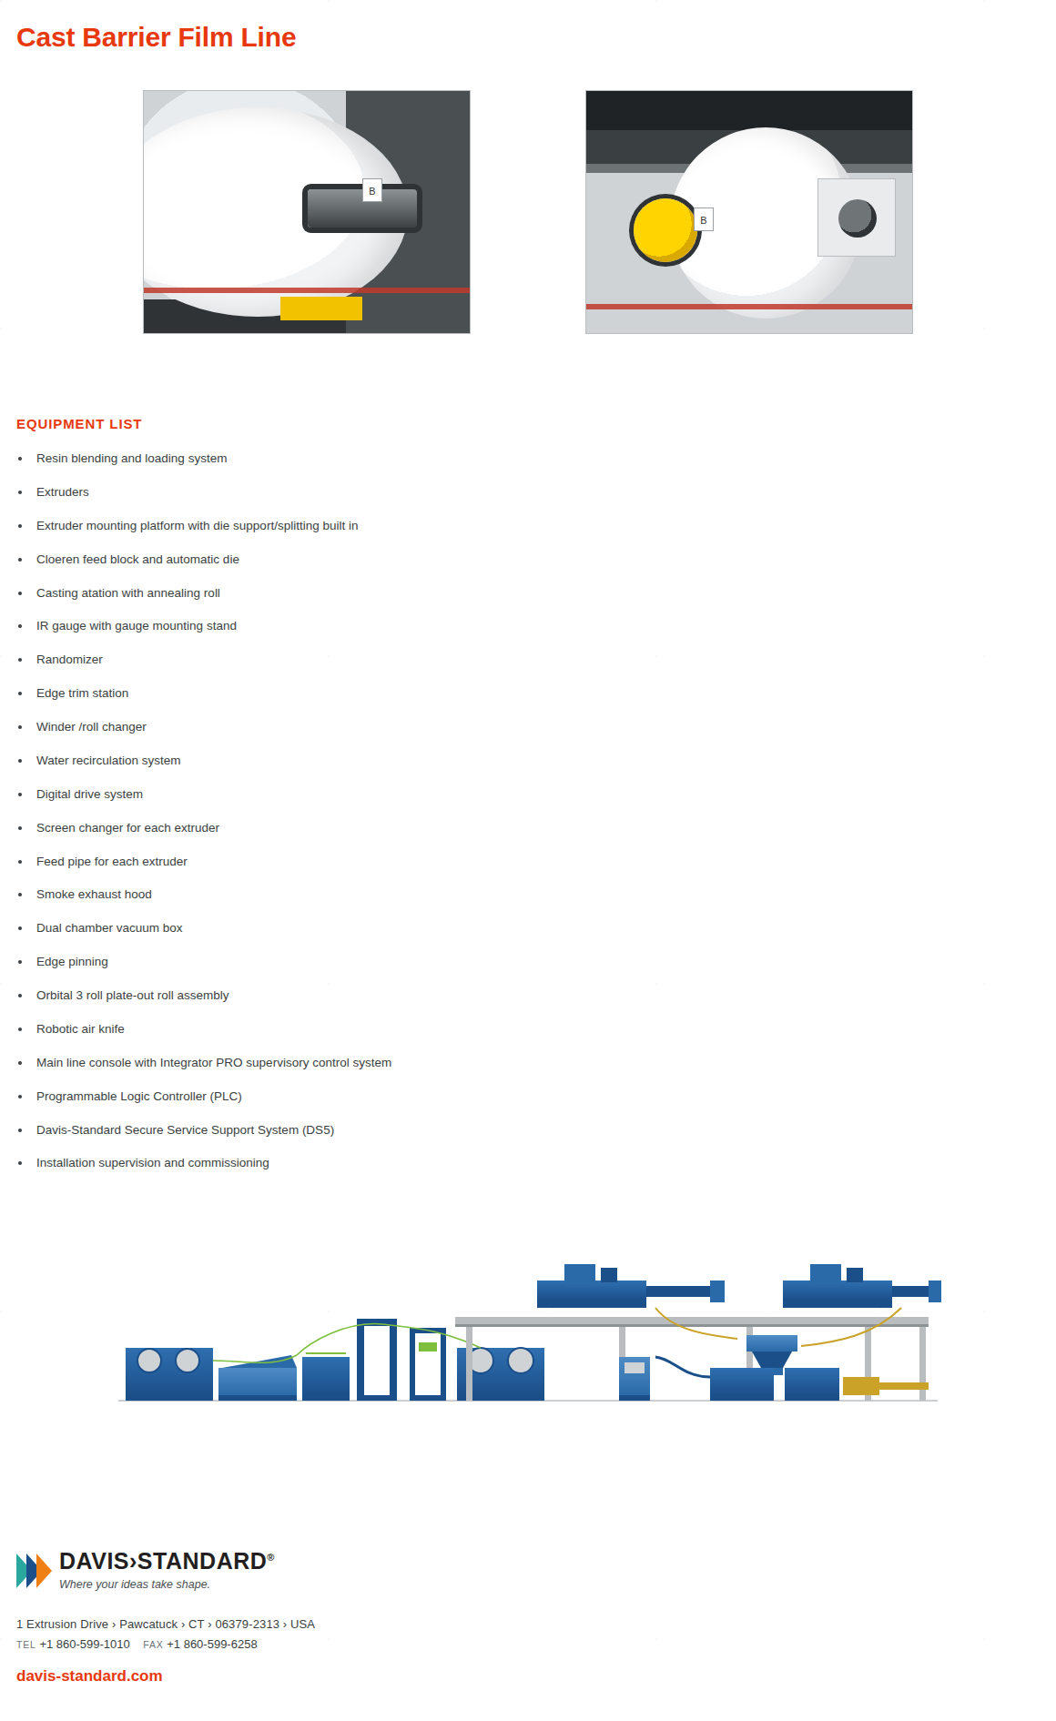Cast Barrier Film Line
B
B
EQUIPMENT LIST
Resin blending and loading system
Extruders
Extruder mounting platform with die support/splitting built in
Cloeren feed block and automatic die
Casting atation with annealing roll
IR gauge with gauge mounting stand
Randomizer
Edge trim station
Winder /roll changer
Water recirculation system
Digital drive system
Screen changer for each extruder
Feed pipe for each extruder
Smoke exhaust hood
Dual chamber vacuum box
Edge pinning
Orbital 3 roll plate-out roll assembly
Robotic air knife
Main line console with Integrator PRO supervisory control system
Programmable Logic Controller (PLC)
Davis-Standard Secure Service Support System (DS5)
Installation supervision and commissioning
DAVIS›STANDARD®
Where your ideas take shape.
1 Extrusion Drive › Pawcatuck › CT › 06379-2313 › USA
tel +1 860-599-1010 fax +1 860-599-6258
davis-standard.com